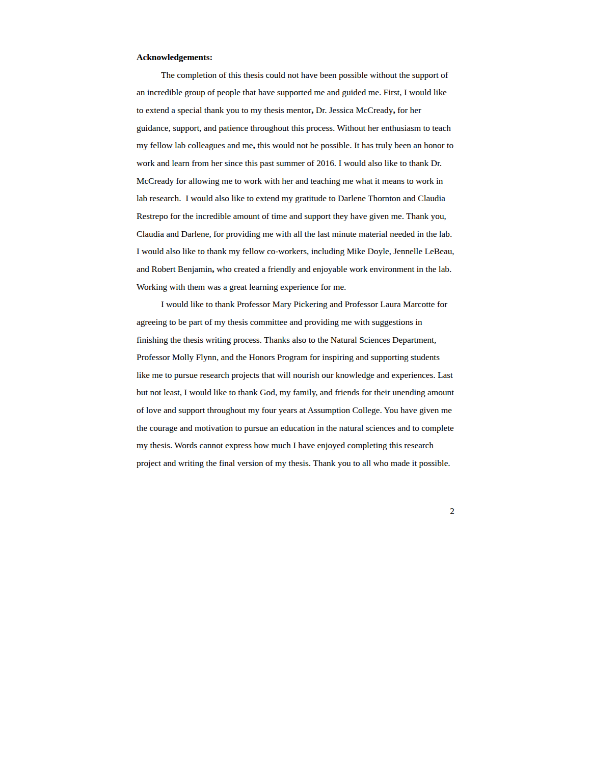Acknowledgements:
The completion of this thesis could not have been possible without the support of an incredible group of people that have supported me and guided me. First, I would like to extend a special thank you to my thesis mentor, Dr. Jessica McCready, for her guidance, support, and patience throughout this process. Without her enthusiasm to teach my fellow lab colleagues and me, this would not be possible. It has truly been an honor to work and learn from her since this past summer of 2016. I would also like to thank Dr. McCready for allowing me to work with her and teaching me what it means to work in lab research. I would also like to extend my gratitude to Darlene Thornton and Claudia Restrepo for the incredible amount of time and support they have given me. Thank you, Claudia and Darlene, for providing me with all the last minute material needed in the lab. I would also like to thank my fellow co-workers, including Mike Doyle, Jennelle LeBeau, and Robert Benjamin, who created a friendly and enjoyable work environment in the lab. Working with them was a great learning experience for me.
I would like to thank Professor Mary Pickering and Professor Laura Marcotte for agreeing to be part of my thesis committee and providing me with suggestions in finishing the thesis writing process. Thanks also to the Natural Sciences Department, Professor Molly Flynn, and the Honors Program for inspiring and supporting students like me to pursue research projects that will nourish our knowledge and experiences. Last but not least, I would like to thank God, my family, and friends for their unending amount of love and support throughout my four years at Assumption College. You have given me the courage and motivation to pursue an education in the natural sciences and to complete my thesis. Words cannot express how much I have enjoyed completing this research project and writing the final version of my thesis. Thank you to all who made it possible.
2